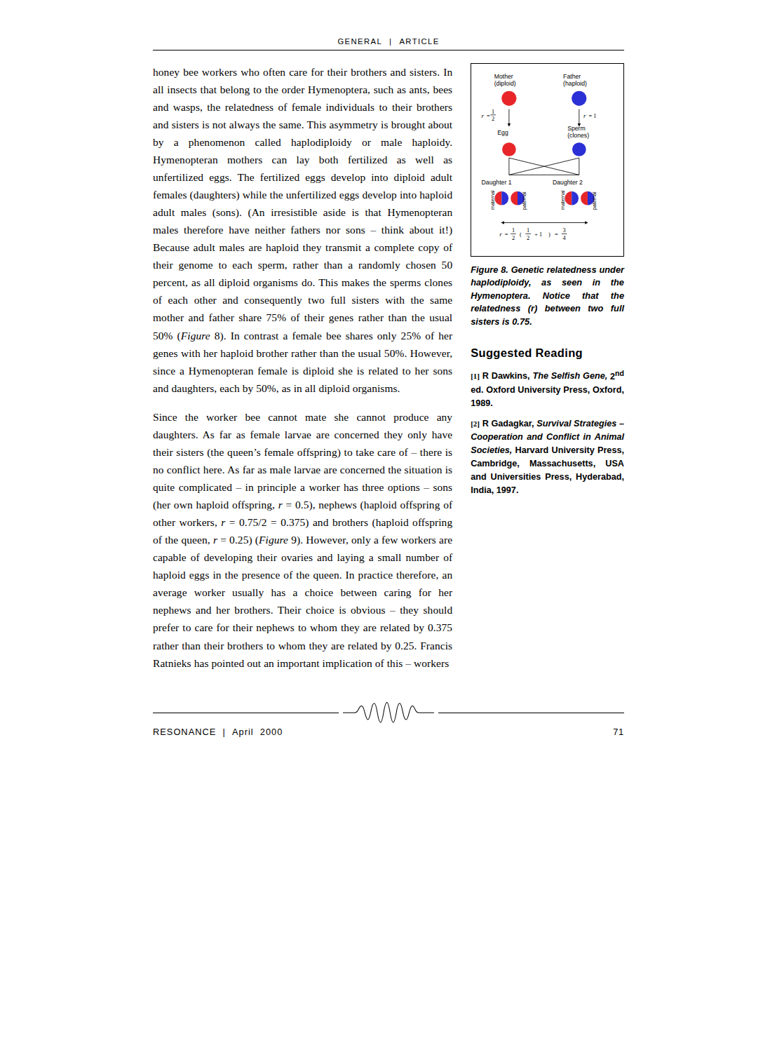GENERAL|ARTICLE
honey bee workers who often care for their brothers and sisters. In all insects that belong to the order Hymenoptera, such as ants, bees and wasps, the relatedness of female individuals to their brothers and sisters is not always the same. This asymmetry is brought about by a phenomenon called haplodiploidy or male haploidy. Hymenopteran mothers can lay both fertilized as well as unfertilized eggs. The fertilized eggs develop into diploid adult females (daughters) while the unfertilized eggs develop into haploid adult males (sons). (An irresistible aside is that Hymenopteran males therefore have neither fathers nor sons – think about it!) Because adult males are haploid they transmit a complete copy of their genome to each sperm, rather than a randomly chosen 50 percent, as all diploid organisms do. This makes the sperms clones of each other and consequently two full sisters with the same mother and father share 75% of their genes rather than the usual 50% (Figure 8). In contrast a female bee shares only 25% of her genes with her haploid brother rather than the usual 50%. However, since a Hymenopteran female is diploid she is related to her sons and daughters, each by 50%, as in all diploid organisms.
Since the worker bee cannot mate she cannot produce any daughters. As far as female larvae are concerned they only have their sisters (the queen’s female offspring) to take care of – there is no conflict here. As far as male larvae are concerned the situation is quite complicated – in principle a worker has three options – sons (her own haploid offspring, r = 0.5), nephews (haploid offspring of other workers, r = 0.75/2 = 0.375) and brothers (haploid offspring of the queen, r = 0.25) (Figure 9). However, only a few workers are capable of developing their ovaries and laying a small number of haploid eggs in the presence of the queen. In practice therefore, an average worker usually has a choice between caring for her nephews and her brothers. Their choice is obvious – they should prefer to care for their nephews to whom they are related by 0.375 rather than their brothers to whom they are related by 0.25. Francis Ratnieks has pointed out an important implication of this – workers
Mother (diploid) Father (haploid) r = 1 2 r = 1 Egg Sperm (clones) Daughter 1 Daughter 2 maternal paternal maternal paternal r = 1 2 ( 1 2 + 1 ) = 3 4
Figure 8. Genetic relatedness under haplodiploidy, as seen in the Hymenoptera. Notice that the relatedness (r) between two full sisters is 0.75.
Suggested Reading
[1] R Dawkins, The Selfish Gene, 2nd ed. Oxford University Press, Oxford, 1989.
[2] R Gadagkar, Survival Strategies – Cooperation and Conflict in Animal Societies, Harvard University Press, Cambridge, Massachusetts, USA and Universities Press, Hyderabad, India, 1997.
RESONANCE | April 2000
71